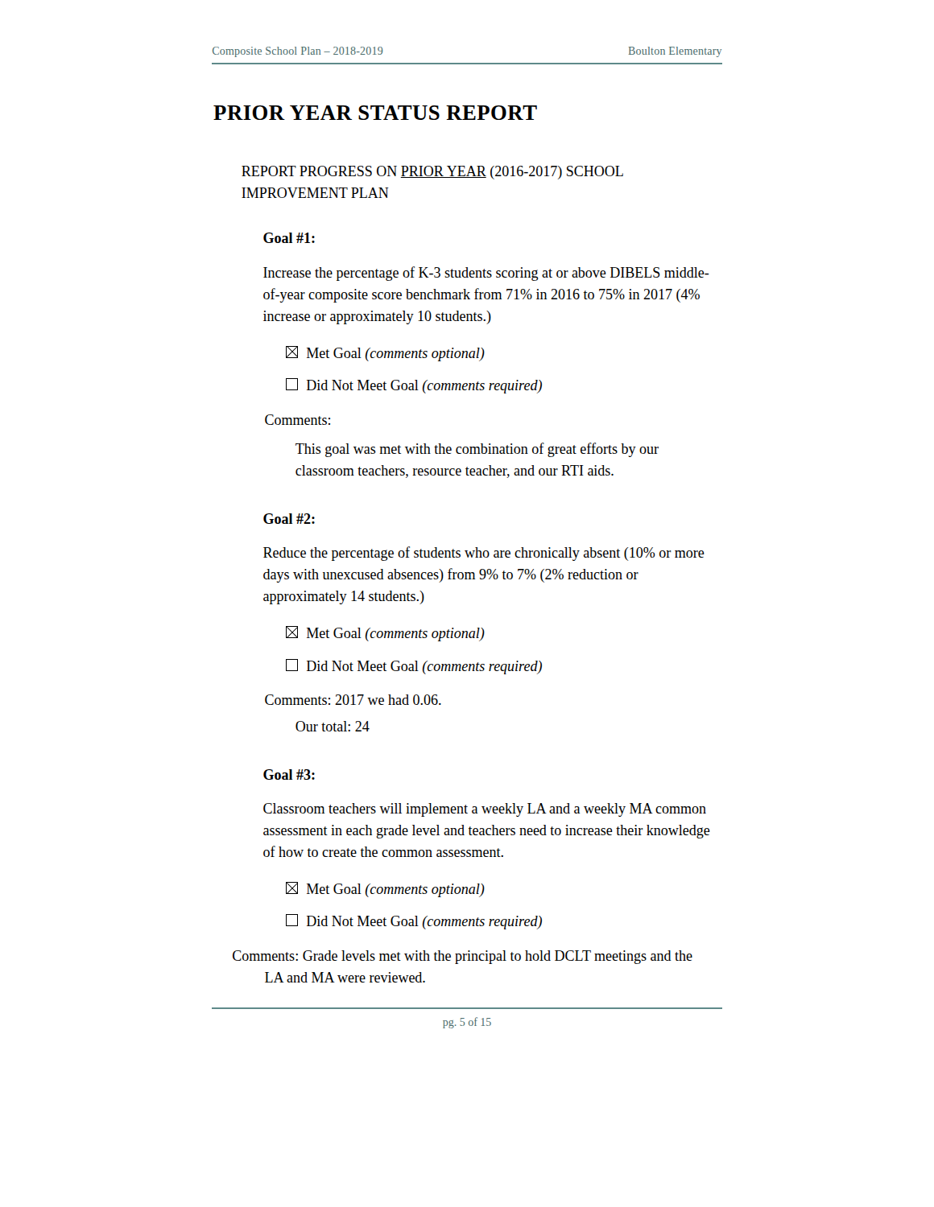Composite School Plan – 2018-2019
Boulton Elementary
PRIOR YEAR STATUS REPORT
REPORT PROGRESS ON PRIOR YEAR (2016-2017) SCHOOL IMPROVEMENT PLAN
Goal #1:
Increase the percentage of K-3 students scoring at or above DIBELS middle-of-year composite score benchmark from 71% in 2016 to 75% in 2017 (4% increase or approximately 10 students.)
Met Goal (comments optional)
Did Not Meet Goal (comments required)
Comments:
This goal was met with the combination of great efforts by our classroom teachers, resource teacher, and our RTI aids.
Goal #2:
Reduce the percentage of students who are chronically absent (10% or more days with unexcused absences) from 9% to 7% (2% reduction or approximately 14 students.)
Met Goal (comments optional)
Did Not Meet Goal (comments required)
Comments: 2017 we had 0.06.
Our total: 24
Goal #3:
Classroom teachers will implement a weekly LA and a weekly MA common assessment in each grade level and teachers need to increase their knowledge of how to create the common assessment.
Met Goal (comments optional)
Did Not Meet Goal (comments required)
Comments: Grade levels met with the principal to hold DCLT meetings and the LA and MA were reviewed.
pg. 5 of 15